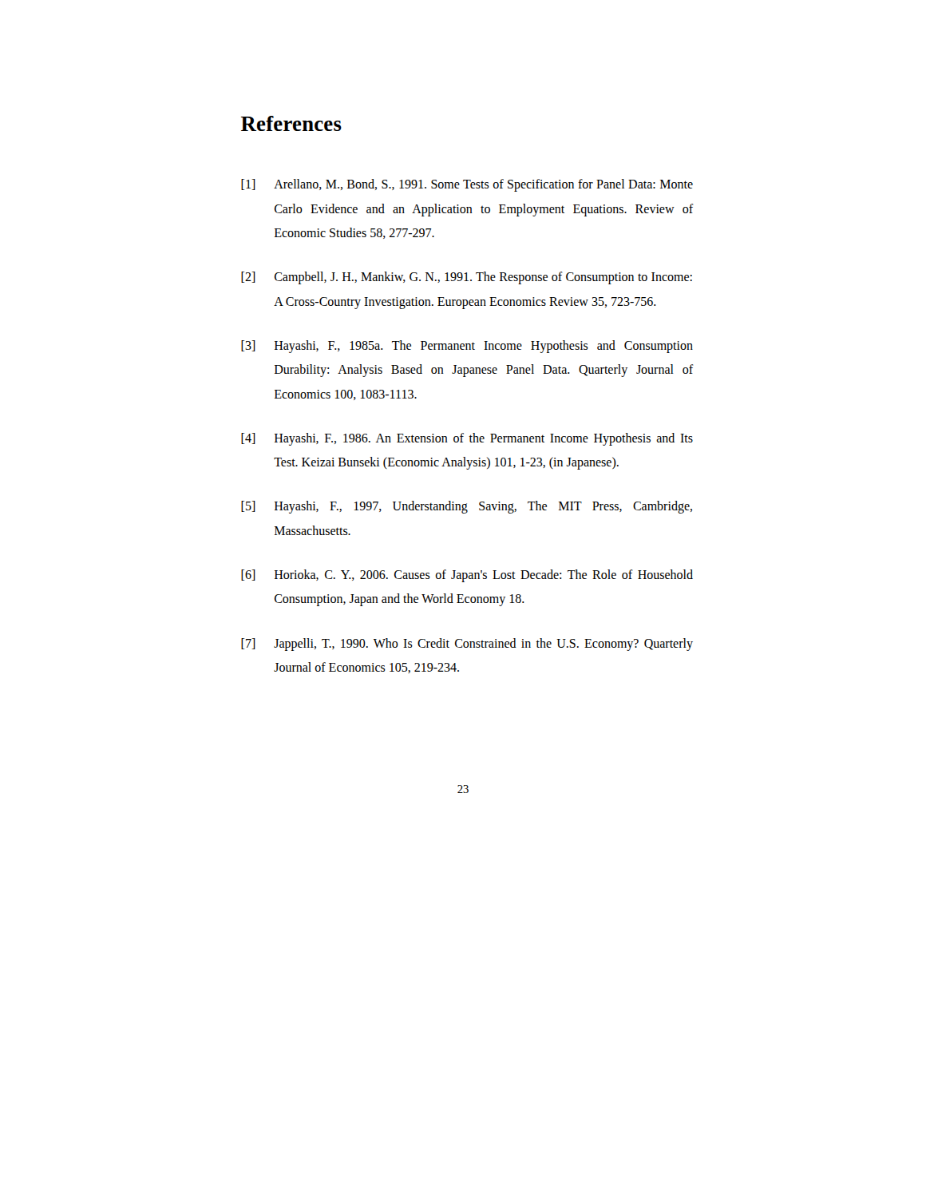References
[1] Arellano, M., Bond, S., 1991. Some Tests of Specification for Panel Data: Monte Carlo Evidence and an Application to Employment Equations. Review of Economic Studies 58, 277-297.
[2] Campbell, J. H., Mankiw, G. N., 1991. The Response of Consumption to Income: A Cross-Country Investigation. European Economics Review 35, 723-756.
[3] Hayashi, F., 1985a. The Permanent Income Hypothesis and Consumption Durability: Analysis Based on Japanese Panel Data. Quarterly Journal of Economics 100, 1083-1113.
[4] Hayashi, F., 1986. An Extension of the Permanent Income Hypothesis and Its Test. Keizai Bunseki (Economic Analysis) 101, 1-23, (in Japanese).
[5] Hayashi, F., 1997, Understanding Saving, The MIT Press, Cambridge, Massachusetts.
[6] Horioka, C. Y., 2006. Causes of Japan's Lost Decade: The Role of Household Consumption, Japan and the World Economy 18.
[7] Jappelli, T., 1990. Who Is Credit Constrained in the U.S. Economy? Quarterly Journal of Economics 105, 219-234.
23